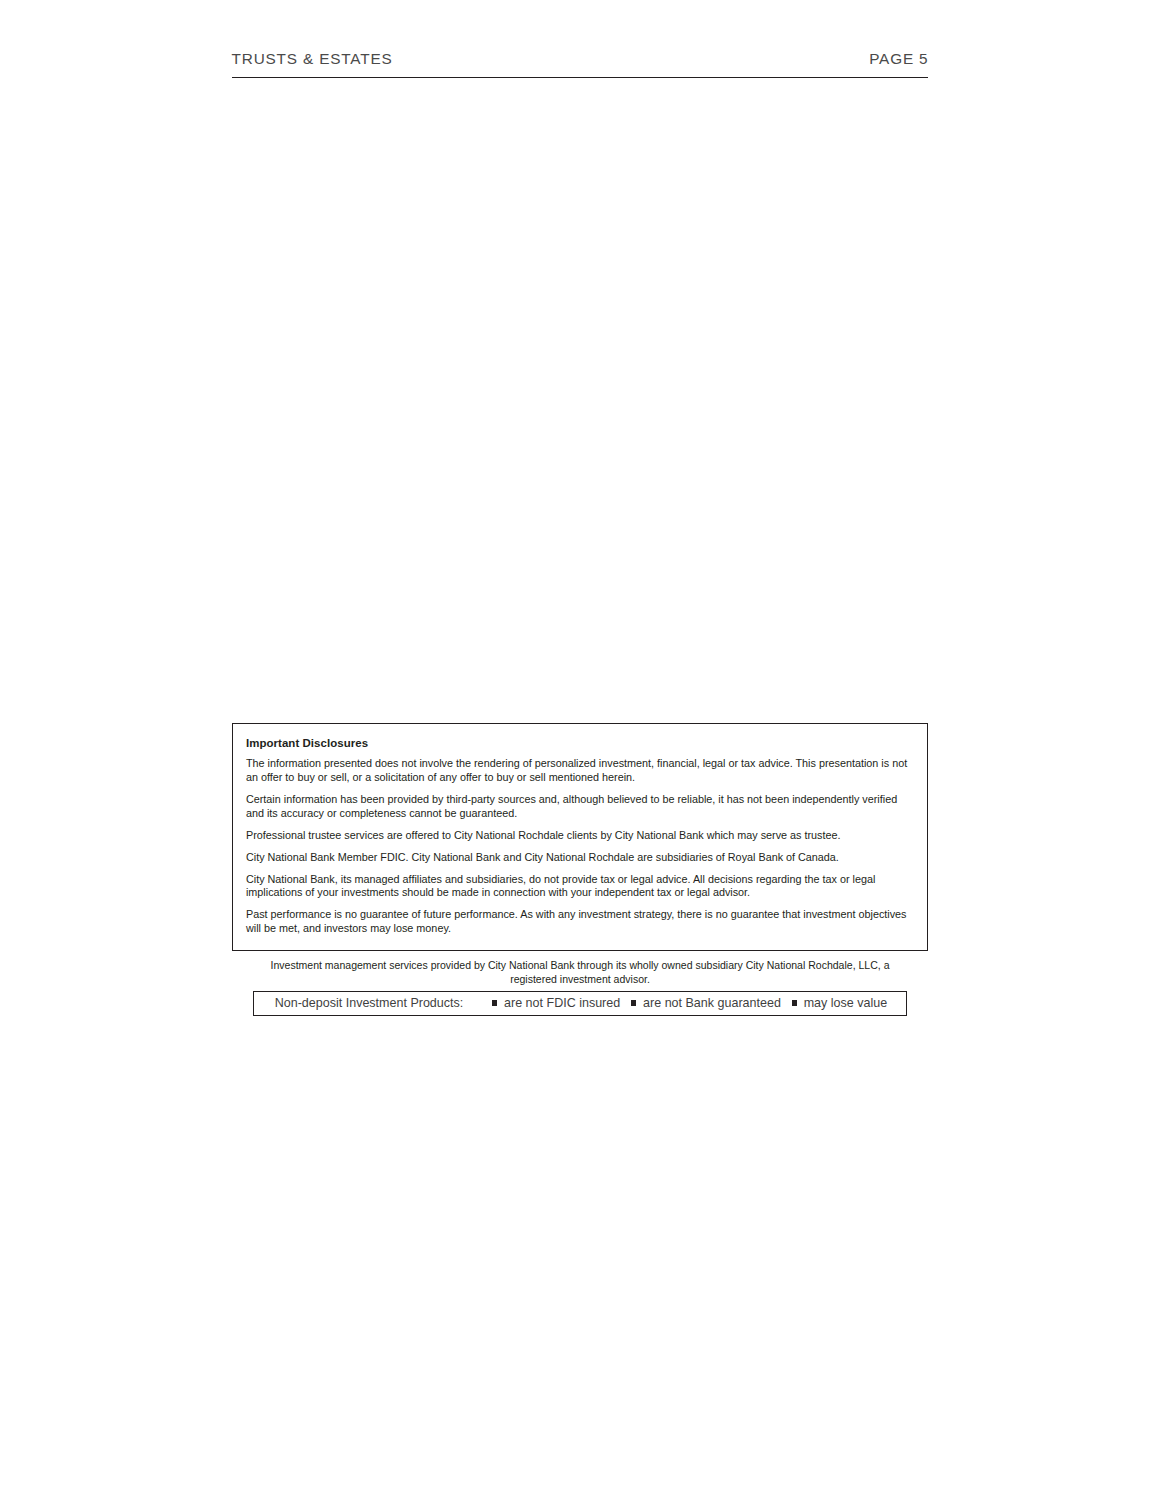Trusts & Estates Page 5
Important Disclosures
The information presented does not involve the rendering of personalized investment, financial, legal or tax advice. This presentation is not an offer to buy or sell, or a solicitation of any offer to buy or sell mentioned herein.
Certain information has been provided by third-party sources and, although believed to be reliable, it has not been independently verified and its accuracy or completeness cannot be guaranteed.
Professional trustee services are offered to City National Rochdale clients by City National Bank which may serve as trustee.
City National Bank Member FDIC. City National Bank and City National Rochdale are subsidiaries of Royal Bank of Canada.
City National Bank, its managed affiliates and subsidiaries, do not provide tax or legal advice. All decisions regarding the tax or legal implications of your investments should be made in connection with your independent tax or legal advisor.
Past performance is no guarantee of future performance. As with any investment strategy, there is no guarantee that investment objectives will be met, and investors may lose money.
Investment management services provided by City National Bank through its wholly owned subsidiary City National Rochdale, LLC, a registered investment advisor.
Non-deposit Investment Products: are not FDIC insured are not Bank guaranteed may lose value